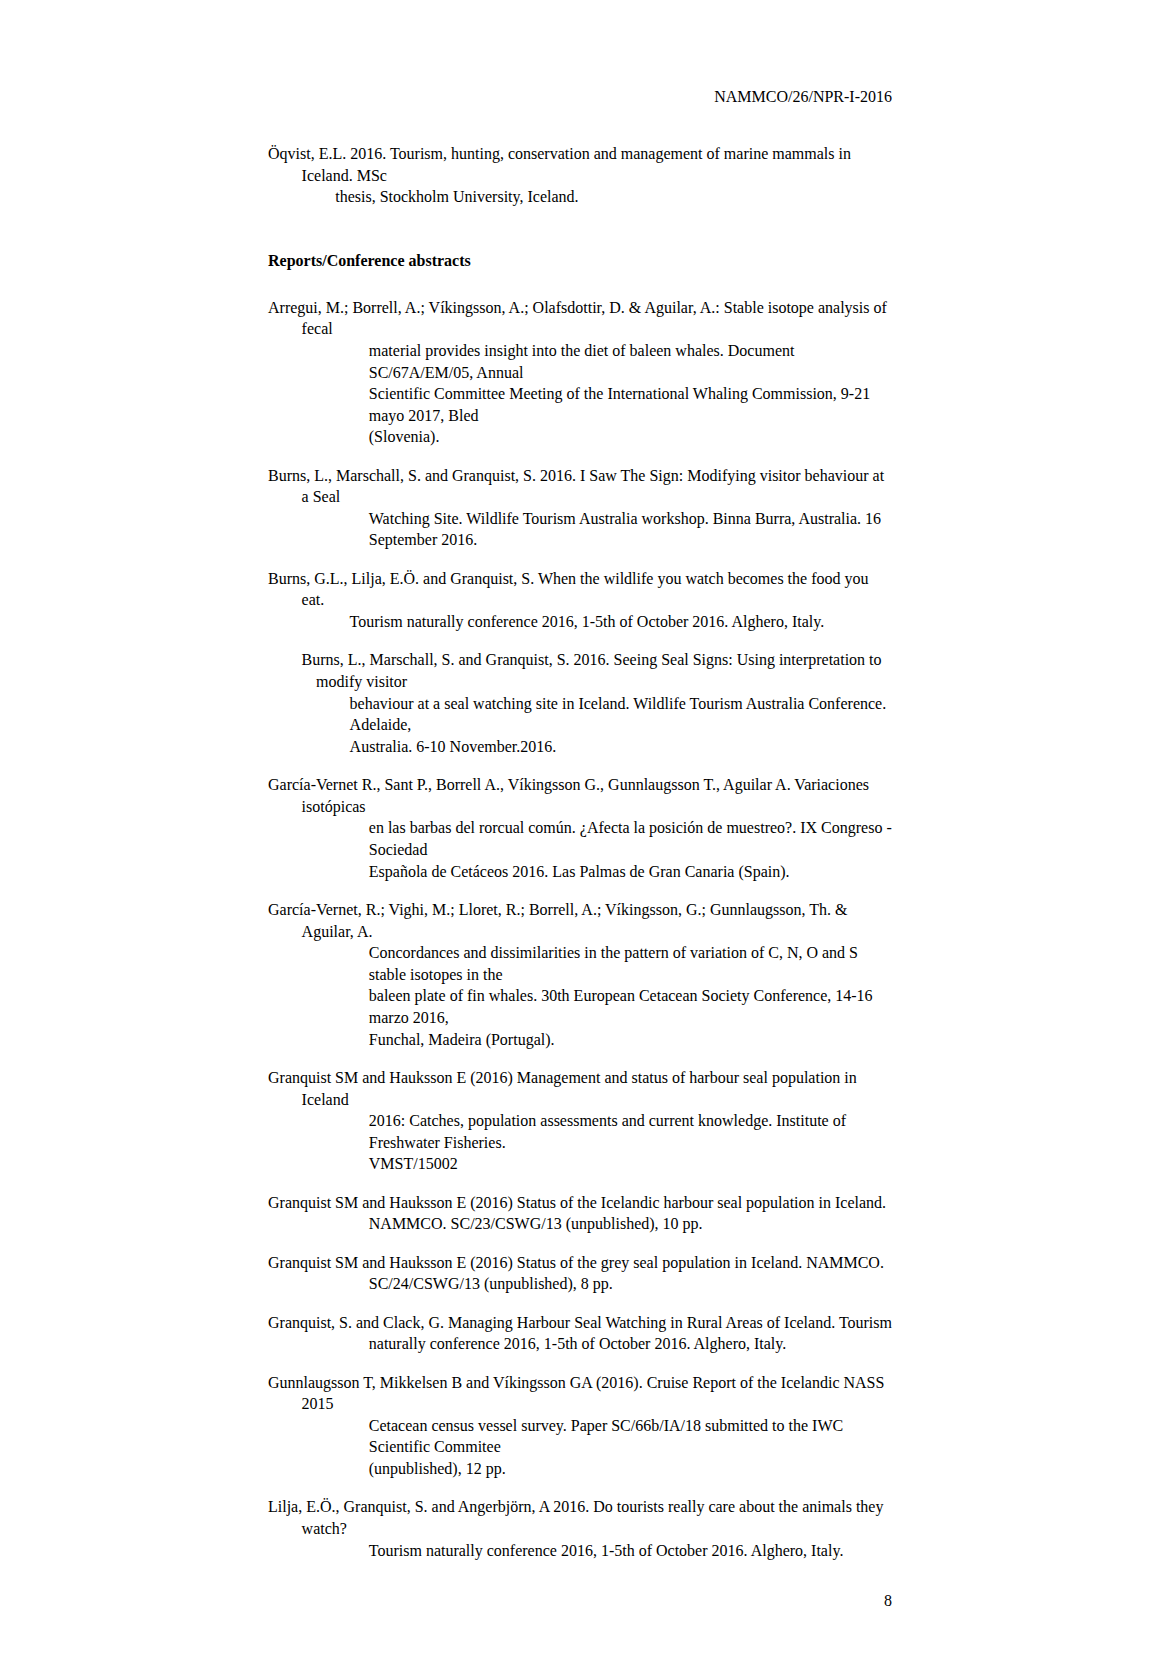NAMMCO/26/NPR-I-2016
Öqvist, E.L. 2016. Tourism, hunting, conservation and management of marine mammals in Iceland. MSc thesis, Stockholm University, Iceland.
Reports/Conference abstracts
Arregui, M.; Borrell, A.; Víkingsson, A.; Olafsdottir, D. & Aguilar, A.: Stable isotope analysis of fecal material provides insight into the diet of baleen whales. Document SC/67A/EM/05, Annual Scientific Committee Meeting of the International Whaling Commission, 9-21 mayo 2017, Bled (Slovenia).
Burns, L., Marschall, S. and Granquist, S. 2016. I Saw The Sign: Modifying visitor behaviour at a Seal Watching Site. Wildlife Tourism Australia workshop. Binna Burra, Australia. 16 September 2016.
Burns, G.L., Lilja, E.Ö. and Granquist, S. When the wildlife you watch becomes the food you eat. Tourism naturally conference 2016, 1-5th of October 2016. Alghero, Italy.
Burns, L., Marschall, S. and Granquist, S. 2016. Seeing Seal Signs: Using interpretation to modify visitor behaviour at a seal watching site in Iceland. Wildlife Tourism Australia Conference. Adelaide, Australia. 6-10 November.2016.
García-Vernet R., Sant P., Borrell A., Víkingsson G., Gunnlaugsson T., Aguilar A. Variaciones isotópicas en las barbas del rorcual común. ¿Afecta la posición de muestreo?. IX Congreso - Sociedad Española de Cetáceos 2016. Las Palmas de Gran Canaria (Spain).
García-Vernet, R.; Vighi, M.; Lloret, R.; Borrell, A.; Víkingsson, G.; Gunnlaugsson, Th. & Aguilar, A. Concordances and dissimilarities in the pattern of variation of C, N, O and S stable isotopes in the baleen plate of fin whales. 30th European Cetacean Society Conference, 14-16 marzo 2016, Funchal, Madeira (Portugal).
Granquist SM and Hauksson E (2016) Management and status of harbour seal population in Iceland 2016: Catches, population assessments and current knowledge. Institute of Freshwater Fisheries. VMST/15002
Granquist SM and Hauksson E (2016) Status of the Icelandic harbour seal population in Iceland. NAMMCO. SC/23/CSWG/13 (unpublished), 10 pp.
Granquist SM and Hauksson E (2016) Status of the grey seal population in Iceland. NAMMCO. SC/24/CSWG/13 (unpublished), 8 pp.
Granquist, S. and Clack, G. Managing Harbour Seal Watching in Rural Areas of Iceland. Tourism naturally conference 2016, 1-5th of October 2016. Alghero, Italy.
Gunnlaugsson T, Mikkelsen B and Víkingsson GA (2016). Cruise Report of the Icelandic NASS 2015 Cetacean census vessel survey. Paper SC/66b/IA/18 submitted to the IWC Scientific Commitee (unpublished), 12 pp.
Lilja, E.Ö., Granquist, S. and Angerbjörn, A 2016. Do tourists really care about the animals they watch? Tourism naturally conference 2016, 1-5th of October 2016. Alghero, Italy.
8